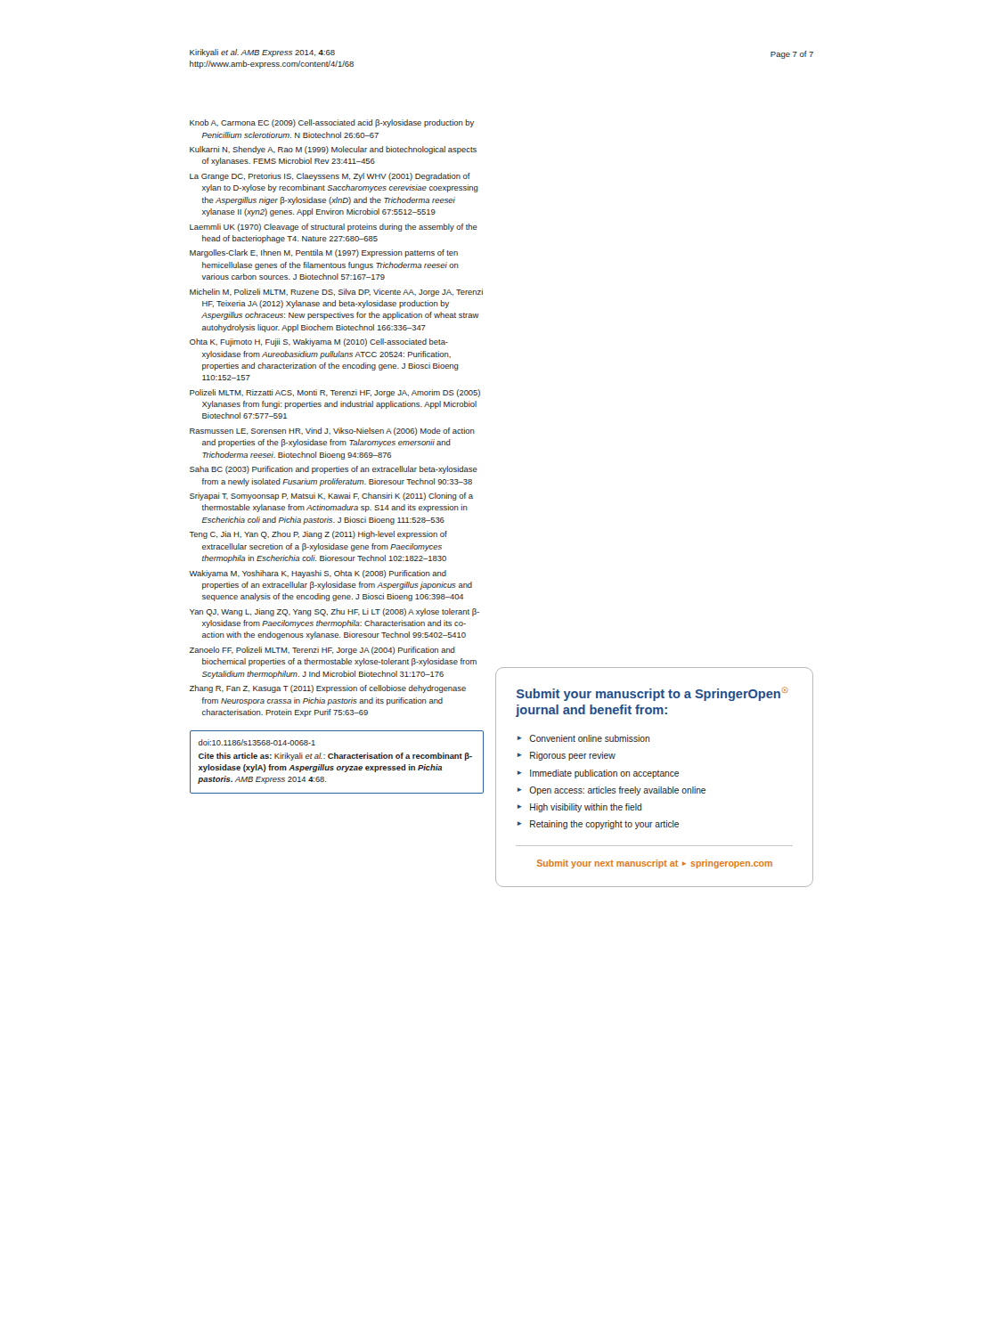Kirikyali et al. AMB Express 2014, 4:68
http://www.amb-express.com/content/4/1/68
Page 7 of 7
Knob A, Carmona EC (2009) Cell-associated acid β-xylosidase production by Penicillium sclerotiorum. N Biotechnol 26:60–67
Kulkarni N, Shendye A, Rao M (1999) Molecular and biotechnological aspects of xylanases. FEMS Microbiol Rev 23:411–456
La Grange DC, Pretorius IS, Claeyssens M, Zyl WHV (2001) Degradation of xylan to D-xylose by recombinant Saccharomyces cerevisiae coexpressing the Aspergillus niger β-xylosidase (xlnD) and the Trichoderma reesei xylanase II (xyn2) genes. Appl Environ Microbiol 67:5512–5519
Laemmli UK (1970) Cleavage of structural proteins during the assembly of the head of bacteriophage T4. Nature 227:680–685
Margolles-Clark E, Ihnen M, Penttila M (1997) Expression patterns of ten hemicellulase genes of the filamentous fungus Trichoderma reesei on various carbon sources. J Biotechnol 57:167–179
Michelin M, Polizeli MLTM, Ruzene DS, Silva DP, Vicente AA, Jorge JA, Terenzi HF, Teixeria JA (2012) Xylanase and beta-xylosidase production by Aspergillus ochraceus: New perspectives for the application of wheat straw autohydrolysis liquor. Appl Biochem Biotechnol 166:336–347
Ohta K, Fujimoto H, Fujii S, Wakiyama M (2010) Cell-associated beta-xylosidase from Aureobasidium pullulans ATCC 20524: Purification, properties and characterization of the encoding gene. J Biosci Bioeng 110:152–157
Polizeli MLTM, Rizzatti ACS, Monti R, Terenzi HF, Jorge JA, Amorim DS (2005) Xylanases from fungi: properties and industrial applications. Appl Microbiol Biotechnol 67:577–591
Rasmussen LE, Sorensen HR, Vind J, Vikso-Nielsen A (2006) Mode of action and properties of the β-xylosidase from Talaromyces emersonii and Trichoderma reesei. Biotechnol Bioeng 94:869–876
Saha BC (2003) Purification and properties of an extracellular beta-xylosidase from a newly isolated Fusarium proliferatum. Bioresour Technol 90:33–38
Sriyapai T, Somyoonsap P, Matsui K, Kawai F, Chansiri K (2011) Cloning of a thermostable xylanase from Actinomadura sp. S14 and its expression in Escherichia coli and Pichia pastoris. J Biosci Bioeng 111:528–536
Teng C, Jia H, Yan Q, Zhou P, Jiang Z (2011) High-level expression of extracellular secretion of a β-xylosidase gene from Paecilomyces thermophila in Escherichia coli. Bioresour Technol 102:1822–1830
Wakiyama M, Yoshihara K, Hayashi S, Ohta K (2008) Purification and properties of an extracellular β-xylosidase from Aspergillus japonicus and sequence analysis of the encoding gene. J Biosci Bioeng 106:398–404
Yan QJ, Wang L, Jiang ZQ, Yang SQ, Zhu HF, Li LT (2008) A xylose tolerant β-xylosidase from Paecilomyces thermophila: Characterisation and its co-action with the endogenous xylanase. Bioresour Technol 99:5402–5410
Zanoelo FF, Polizeli MLTM, Terenzi HF, Jorge JA (2004) Purification and biochemical properties of a thermostable xylose-tolerant β-xylosidase from Scytalidium thermophilum. J Ind Microbiol Biotechnol 31:170–176
Zhang R, Fan Z, Kasuga T (2011) Expression of cellobiose dehydrogenase from Neurospora crassa in Pichia pastoris and its purification and characterisation. Protein Expr Purif 75:63–69
doi:10.1186/s13568-014-0068-1
Cite this article as: Kirikyali et al.: Characterisation of a recombinant β-xylosidase (xylA) from Aspergillus oryzae expressed in Pichia pastoris. AMB Express 2014 4:68.
Submit your manuscript to a SpringerOpen☉ journal and benefit from:
Convenient online submission
Rigorous peer review
Immediate publication on acceptance
Open access: articles freely available online
High visibility within the field
Retaining the copyright to your article
Submit your next manuscript at ► springeropen.com